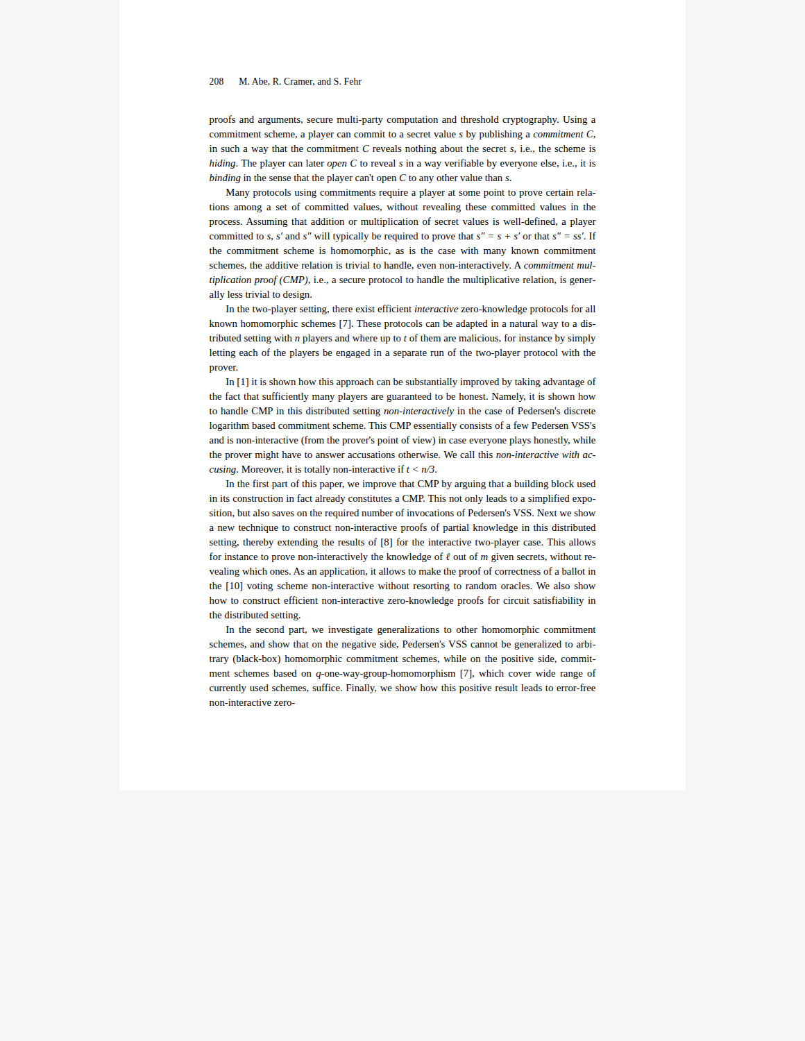208 M. Abe, R. Cramer, and S. Fehr
proofs and arguments, secure multi-party computation and threshold cryptography. Using a commitment scheme, a player can commit to a secret value s by publishing a commitment C, in such a way that the commitment C reveals nothing about the secret s, i.e., the scheme is hiding. The player can later open C to reveal s in a way verifiable by everyone else, i.e., it is binding in the sense that the player can't open C to any other value than s.
Many protocols using commitments require a player at some point to prove certain relations among a set of committed values, without revealing these committed values in the process. Assuming that addition or multiplication of secret values is well-defined, a player committed to s, s′ and s″ will typically be required to prove that s″ = s + s′ or that s″ = ss′. If the commitment scheme is homomorphic, as is the case with many known commitment schemes, the additive relation is trivial to handle, even non-interactively. A commitment multiplication proof (CMP), i.e., a secure protocol to handle the multiplicative relation, is generally less trivial to design.
In the two-player setting, there exist efficient interactive zero-knowledge protocols for all known homomorphic schemes [7]. These protocols can be adapted in a natural way to a distributed setting with n players and where up to t of them are malicious, for instance by simply letting each of the players be engaged in a separate run of the two-player protocol with the prover.
In [1] it is shown how this approach can be substantially improved by taking advantage of the fact that sufficiently many players are guaranteed to be honest. Namely, it is shown how to handle CMP in this distributed setting non-interactively in the case of Pedersen's discrete logarithm based commitment scheme. This CMP essentially consists of a few Pedersen VSS's and is non-interactive (from the prover's point of view) in case everyone plays honestly, while the prover might have to answer accusations otherwise. We call this non-interactive with accusing. Moreover, it is totally non-interactive if t < n/3.
In the first part of this paper, we improve that CMP by arguing that a building block used in its construction in fact already constitutes a CMP. This not only leads to a simplified exposition, but also saves on the required number of invocations of Pedersen's VSS. Next we show a new technique to construct non-interactive proofs of partial knowledge in this distributed setting, thereby extending the results of [8] for the interactive two-player case. This allows for instance to prove non-interactively the knowledge of ℓ out of m given secrets, without revealing which ones. As an application, it allows to make the proof of correctness of a ballot in the [10] voting scheme non-interactive without resorting to random oracles. We also show how to construct efficient non-interactive zero-knowledge proofs for circuit satisfiability in the distributed setting.
In the second part, we investigate generalizations to other homomorphic commitment schemes, and show that on the negative side, Pedersen's VSS cannot be generalized to arbitrary (black-box) homomorphic commitment schemes, while on the positive side, commitment schemes based on q-one-way-group-homomorphism [7], which cover wide range of currently used schemes, suffice. Finally, we show how this positive result leads to error-free non-interactive zero-